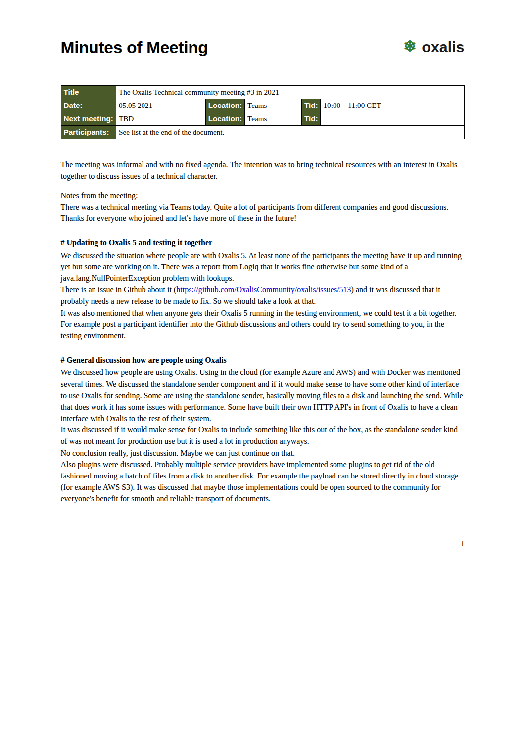Minutes of Meeting
❄oxalis
| Title | The Oxalis Technical community meeting #3 in 2021 |
| Date: | 05.05 2021 | Location: | Teams | Tid: | 10:00 – 11:00 CET |
| Next meeting: | TBD | Location: | Teams | Tid: | |
| Participants: | See list at the end of the document. |
The meeting was informal and with no fixed agenda. The intention was to bring technical resources with an interest in Oxalis together to discuss issues of a technical character.
Notes from the meeting:
There was a technical meeting via Teams today. Quite a lot of participants from different companies and good discussions. Thanks for everyone who joined and let's have more of these in the future!
# Updating to Oxalis 5 and testing it together
We discussed the situation where people are with Oxalis 5. At least none of the participants the meeting have it up and running yet but some are working on it. There was a report from Logiq that it works fine otherwise but some kind of a java.lang.NullPointerException problem with lookups.
There is an issue in Github about it (https://github.com/OxalisCommunity/oxalis/issues/513) and it was discussed that it probably needs a new release to be made to fix. So we should take a look at that.
It was also mentioned that when anyone gets their Oxalis 5 running in the testing environment, we could test it a bit together. For example post a participant identifier into the Github discussions and others could try to send something to you, in the testing environment.
# General discussion how are people using Oxalis
We discussed how people are using Oxalis. Using in the cloud (for example Azure and AWS) and with Docker was mentioned several times. We discussed the standalone sender component and if it would make sense to have some other kind of interface to use Oxalis for sending. Some are using the standalone sender, basically moving files to a disk and launching the send. While that does work it has some issues with performance. Some have built their own HTTP API's in front of Oxalis to have a clean interface with Oxalis to the rest of their system.
It was discussed if it would make sense for Oxalis to include something like this out of the box, as the standalone sender kind of was not meant for production use but it is used a lot in production anyways.
No conclusion really, just discussion. Maybe we can just continue on that.
Also plugins were discussed. Probably multiple service providers have implemented some plugins to get rid of the old fashioned moving a batch of files from a disk to another disk. For example the payload can be stored directly in cloud storage (for example AWS S3). It was discussed that maybe those implementations could be open sourced to the community for everyone's benefit for smooth and reliable transport of documents.
1